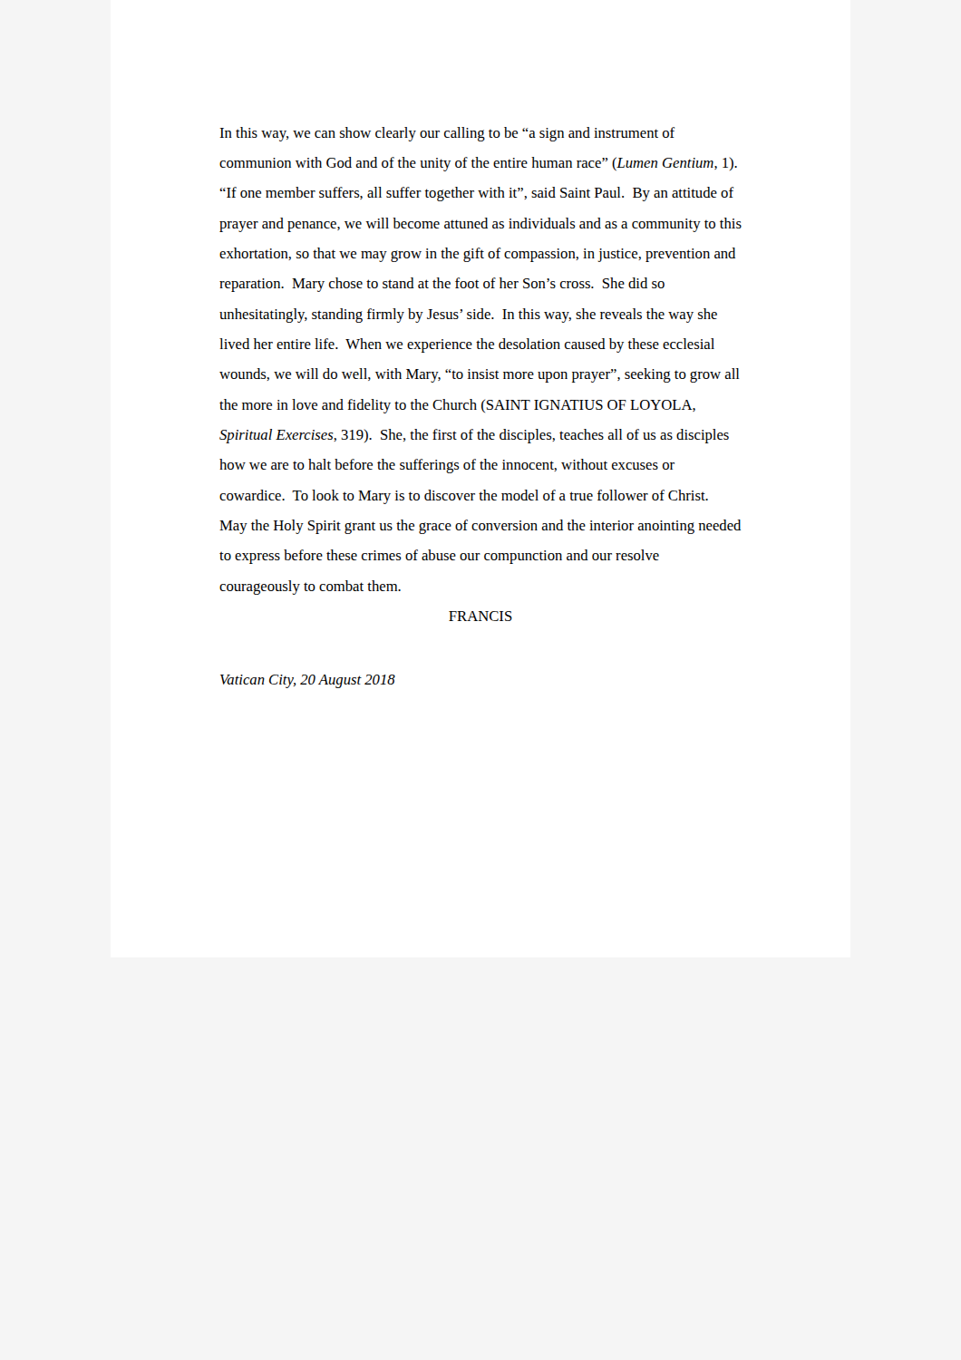In this way, we can show clearly our calling to be “a sign and instrument of communion with God and of the unity of the entire human race” (Lumen Gentium, 1).
“If one member suffers, all suffer together with it”, said Saint Paul. By an attitude of prayer and penance, we will become attuned as individuals and as a community to this exhortation, so that we may grow in the gift of compassion, in justice, prevention and reparation. Mary chose to stand at the foot of her Son’s cross. She did so unhesitatingly, standing firmly by Jesus’ side. In this way, she reveals the way she lived her entire life. When we experience the desolation caused by these ecclesial wounds, we will do well, with Mary, “to insist more upon prayer”, seeking to grow all the more in love and fidelity to the Church (SAINT IGNATIUS OF LOYOLA, Spiritual Exercises, 319). She, the first of the disciples, teaches all of us as disciples how we are to halt before the sufferings of the innocent, without excuses or cowardice. To look to Mary is to discover the model of a true follower of Christ.
May the Holy Spirit grant us the grace of conversion and the interior anointing needed to express before these crimes of abuse our compunction and our resolve courageously to combat them.
FRANCIS
Vatican City, 20 August 2018